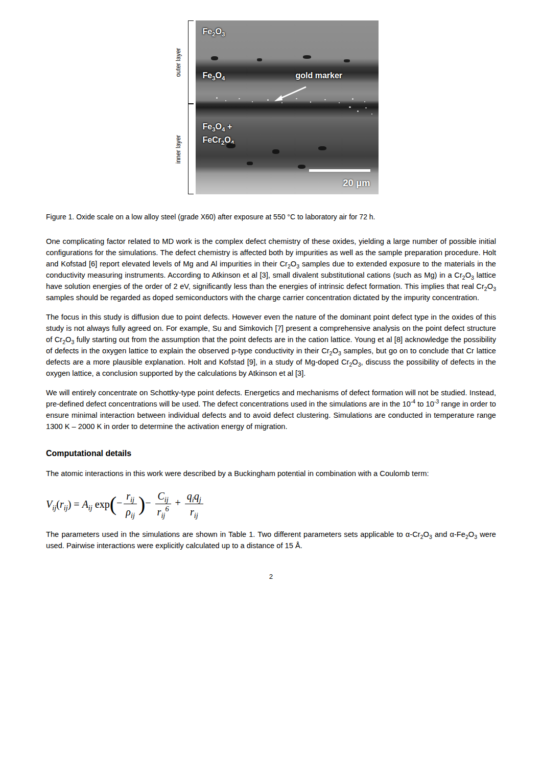outer layer
inner layer
Fe2O3 Fe3O4 gold marker Fe3O4 + FeCr2O4
20 µm
Figure 1. Oxide scale on a low alloy steel (grade X60) after exposure at 550 °C to laboratory air for 72 h.
One complicating factor related to MD work is the complex defect chemistry of these oxides, yielding a large number of possible initial configurations for the simulations. The defect chemistry is affected both by impurities as well as the sample preparation procedure. Holt and Kofstad [6] report elevated levels of Mg and Al impurities in their Cr2O3 samples due to extended exposure to the materials in the conductivity measuring instruments. According to Atkinson et al [3], small divalent substitutional cations (such as Mg) in a Cr2O3 lattice have solution energies of the order of 2 eV, significantly less than the energies of intrinsic defect formation. This implies that real Cr2O3 samples should be regarded as doped semiconductors with the charge carrier concentration dictated by the impurity concentration.
The focus in this study is diffusion due to point defects. However even the nature of the dominant point defect type in the oxides of this study is not always fully agreed on. For example, Su and Simkovich [7] present a comprehensive analysis on the point defect structure of Cr2O3 fully starting out from the assumption that the point defects are in the cation lattice. Young et al [8] acknowledge the possibility of defects in the oxygen lattice to explain the observed p-type conductivity in their Cr2O3 samples, but go on to conclude that Cr lattice defects are a more plausible explanation. Holt and Kofstad [9], in a study of Mg-doped Cr2O3, discuss the possibility of defects in the oxygen lattice, a conclusion supported by the calculations by Atkinson et al [3].
We will entirely concentrate on Schottky-type point defects. Energetics and mechanisms of defect formation will not be studied. Instead, pre-defined defect concentrations will be used. The defect concentrations used in the simulations are in the 10-4 to 10-3 range in order to ensure minimal interaction between individual defects and to avoid defect clustering. Simulations are conducted in temperature range 1300 K – 2000 K in order to determine the activation energy of migration.
Computational details
The atomic interactions in this work were described by a Buckingham potential in combination with a Coulomb term:
Vij(rij) = Aij exp(−rij ρij)− Cij rij6 + qiqj rij
The parameters used in the simulations are shown in Table 1. Two different parameters sets applicable to α-Cr2O3 and α-Fe2O3 were used. Pairwise interactions were explicitly calculated up to a distance of 15 Å.
2